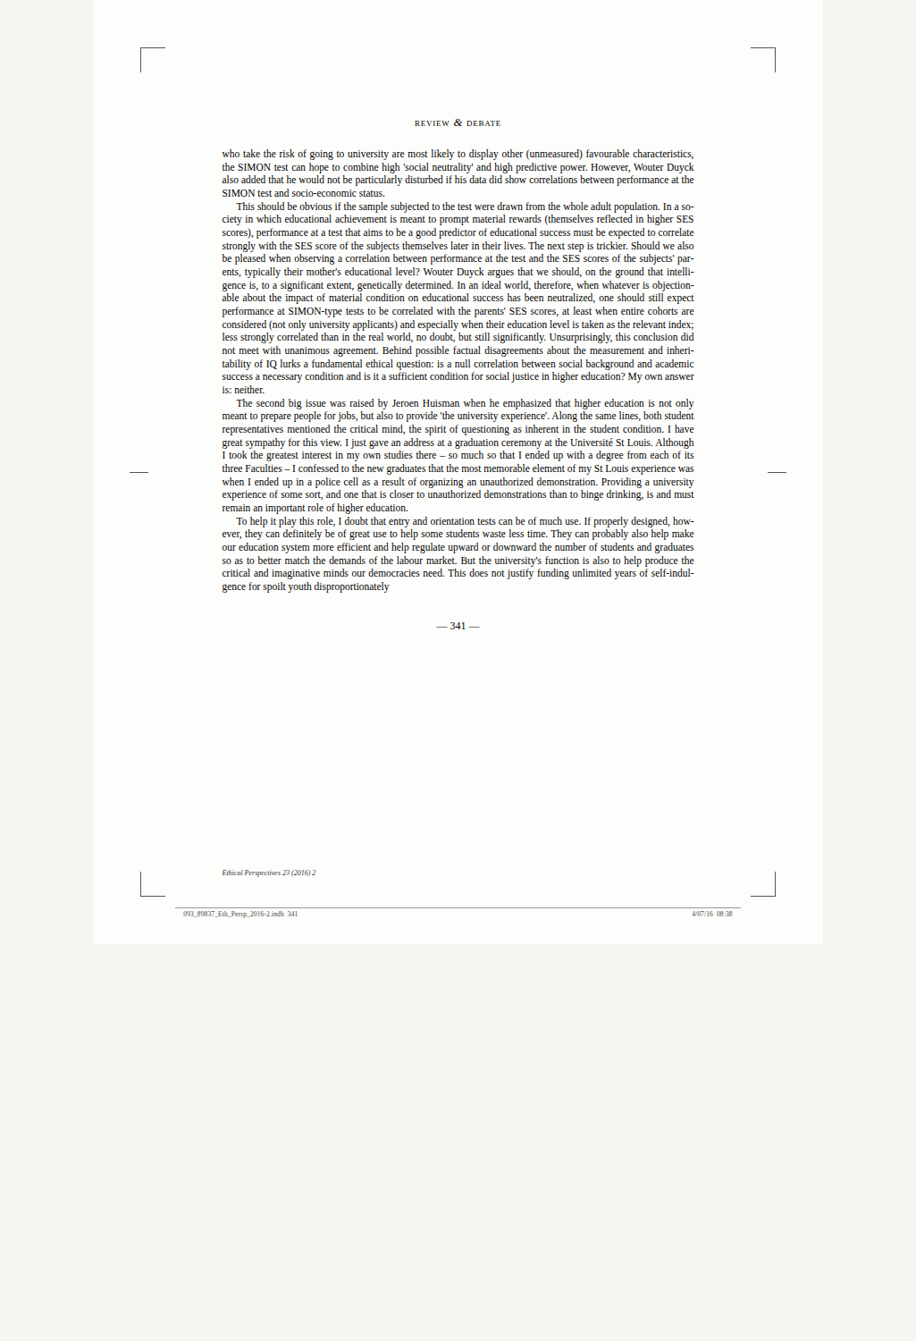review & debate
who take the risk of going to university are most likely to display other (unmeasured) favourable characteristics, the SIMON test can hope to combine high 'social neutrality' and high predictive power. However, Wouter Duyck also added that he would not be particularly disturbed if his data did show correlations between performance at the SIMON test and socio-economic status.
This should be obvious if the sample subjected to the test were drawn from the whole adult population. In a society in which educational achievement is meant to prompt material rewards (themselves reflected in higher SES scores), performance at a test that aims to be a good predictor of educational success must be expected to correlate strongly with the SES score of the subjects themselves later in their lives. The next step is trickier. Should we also be pleased when observing a correlation between performance at the test and the SES scores of the subjects' parents, typically their mother's educational level? Wouter Duyck argues that we should, on the ground that intelligence is, to a significant extent, genetically determined. In an ideal world, therefore, when whatever is objectionable about the impact of material condition on educational success has been neutralized, one should still expect performance at SIMON-type tests to be correlated with the parents' SES scores, at least when entire cohorts are considered (not only university applicants) and especially when their education level is taken as the relevant index; less strongly correlated than in the real world, no doubt, but still significantly. Unsurprisingly, this conclusion did not meet with unanimous agreement. Behind possible factual disagreements about the measurement and inheritability of IQ lurks a fundamental ethical question: is a null correlation between social background and academic success a necessary condition and is it a sufficient condition for social justice in higher education? My own answer is: neither.
The second big issue was raised by Jeroen Huisman when he emphasized that higher education is not only meant to prepare people for jobs, but also to provide 'the university experience'. Along the same lines, both student representatives mentioned the critical mind, the spirit of questioning as inherent in the student condition. I have great sympathy for this view. I just gave an address at a graduation ceremony at the Université St Louis. Although I took the greatest interest in my own studies there – so much so that I ended up with a degree from each of its three Faculties – I confessed to the new graduates that the most memorable element of my St Louis experience was when I ended up in a police cell as a result of organizing an unauthorized demonstration. Providing a university experience of some sort, and one that is closer to unauthorized demonstrations than to binge drinking, is and must remain an important role of higher education.
To help it play this role, I doubt that entry and orientation tests can be of much use. If properly designed, however, they can definitely be of great use to help some students waste less time. They can probably also help make our education system more efficient and help regulate upward or downward the number of students and graduates so as to better match the demands of the labour market. But the university's function is also to help produce the critical and imaginative minds our democracies need. This does not justify funding unlimited years of self-indulgence for spoilt youth disproportionately
— 341 —
Ethical Perspectives 23 (2016) 2
093_89837_Eth_Persp_2016-2.indb 341 4/07/16 08:38